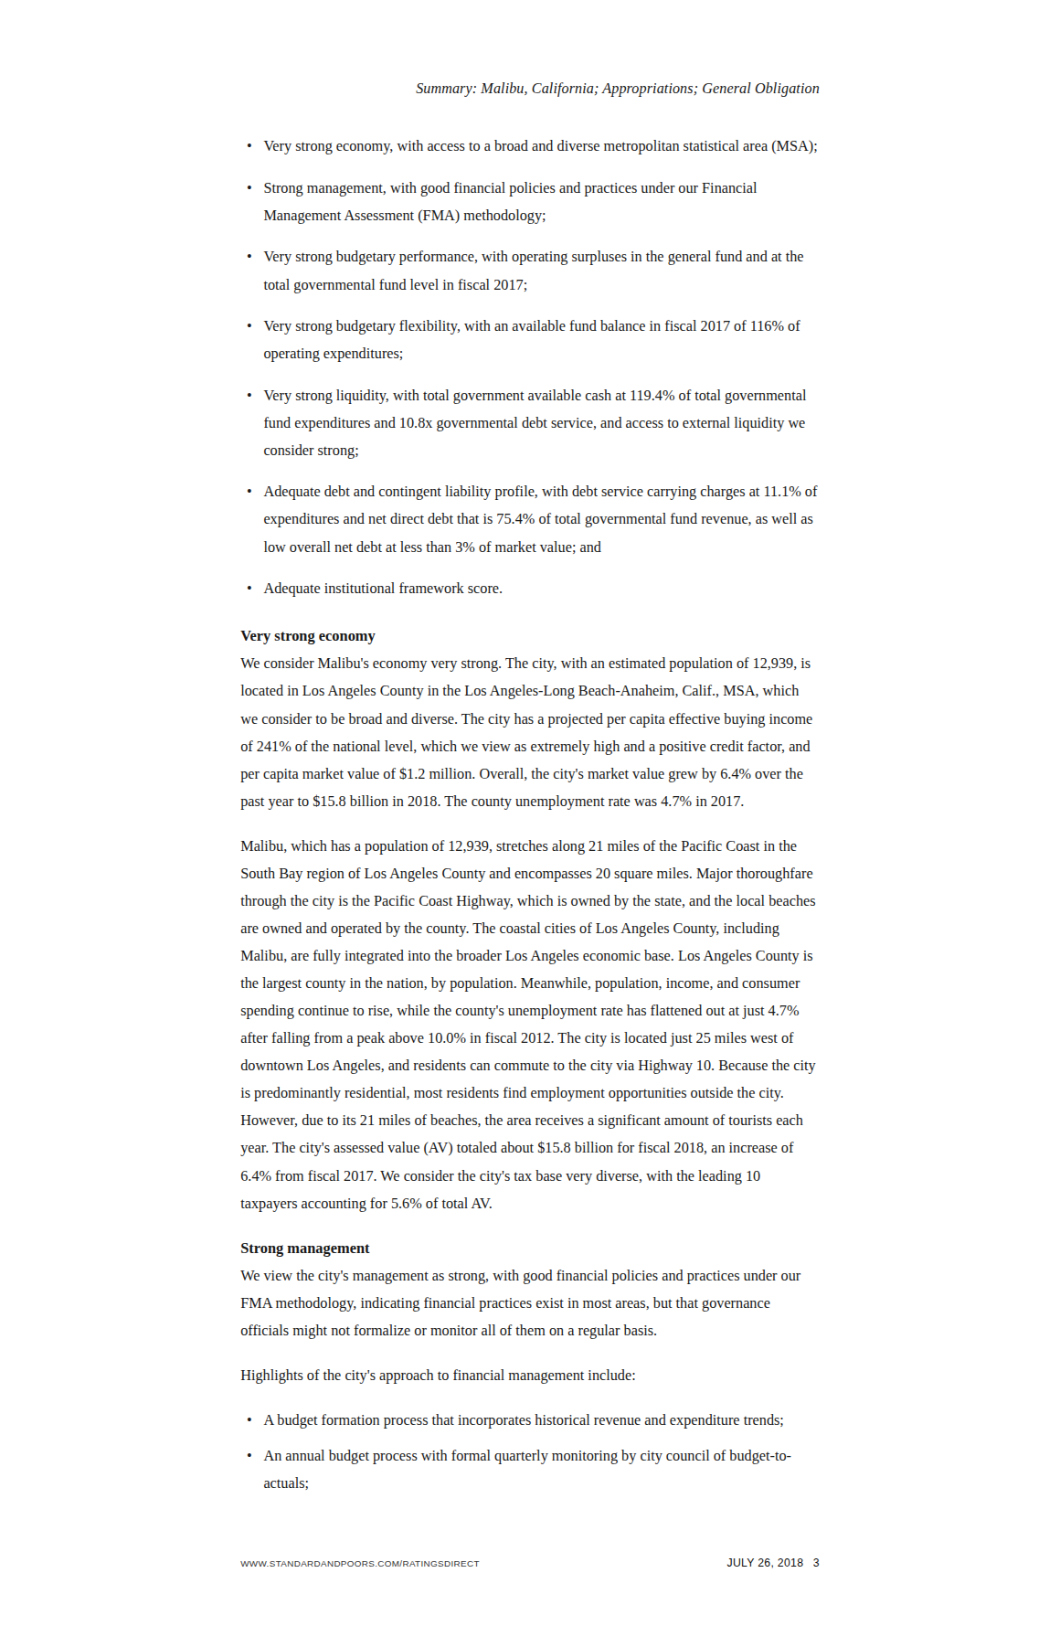Summary: Malibu, California; Appropriations; General Obligation
Very strong economy, with access to a broad and diverse metropolitan statistical area (MSA);
Strong management, with good financial policies and practices under our Financial Management Assessment (FMA) methodology;
Very strong budgetary performance, with operating surpluses in the general fund and at the total governmental fund level in fiscal 2017;
Very strong budgetary flexibility, with an available fund balance in fiscal 2017 of 116% of operating expenditures;
Very strong liquidity, with total government available cash at 119.4% of total governmental fund expenditures and 10.8x governmental debt service, and access to external liquidity we consider strong;
Adequate debt and contingent liability profile, with debt service carrying charges at 11.1% of expenditures and net direct debt that is 75.4% of total governmental fund revenue, as well as low overall net debt at less than 3% of market value; and
Adequate institutional framework score.
Very strong economy
We consider Malibu's economy very strong. The city, with an estimated population of 12,939, is located in Los Angeles County in the Los Angeles-Long Beach-Anaheim, Calif., MSA, which we consider to be broad and diverse. The city has a projected per capita effective buying income of 241% of the national level, which we view as extremely high and a positive credit factor, and per capita market value of $1.2 million. Overall, the city's market value grew by 6.4% over the past year to $15.8 billion in 2018. The county unemployment rate was 4.7% in 2017.
Malibu, which has a population of 12,939, stretches along 21 miles of the Pacific Coast in the South Bay region of Los Angeles County and encompasses 20 square miles. Major thoroughfare through the city is the Pacific Coast Highway, which is owned by the state, and the local beaches are owned and operated by the county. The coastal cities of Los Angeles County, including Malibu, are fully integrated into the broader Los Angeles economic base. Los Angeles County is the largest county in the nation, by population. Meanwhile, population, income, and consumer spending continue to rise, while the county's unemployment rate has flattened out at just 4.7% after falling from a peak above 10.0% in fiscal 2012. The city is located just 25 miles west of downtown Los Angeles, and residents can commute to the city via Highway 10. Because the city is predominantly residential, most residents find employment opportunities outside the city. However, due to its 21 miles of beaches, the area receives a significant amount of tourists each year. The city's assessed value (AV) totaled about $15.8 billion for fiscal 2018, an increase of 6.4% from fiscal 2017. We consider the city's tax base very diverse, with the leading 10 taxpayers accounting for 5.6% of total AV.
Strong management
We view the city's management as strong, with good financial policies and practices under our FMA methodology, indicating financial practices exist in most areas, but that governance officials might not formalize or monitor all of them on a regular basis.
Highlights of the city's approach to financial management include:
A budget formation process that incorporates historical revenue and expenditure trends;
An annual budget process with formal quarterly monitoring by city council of budget-to-actuals;
WWW.STANDARDANDPOORS.COM/RATINGSDIRECT JULY 26, 20183